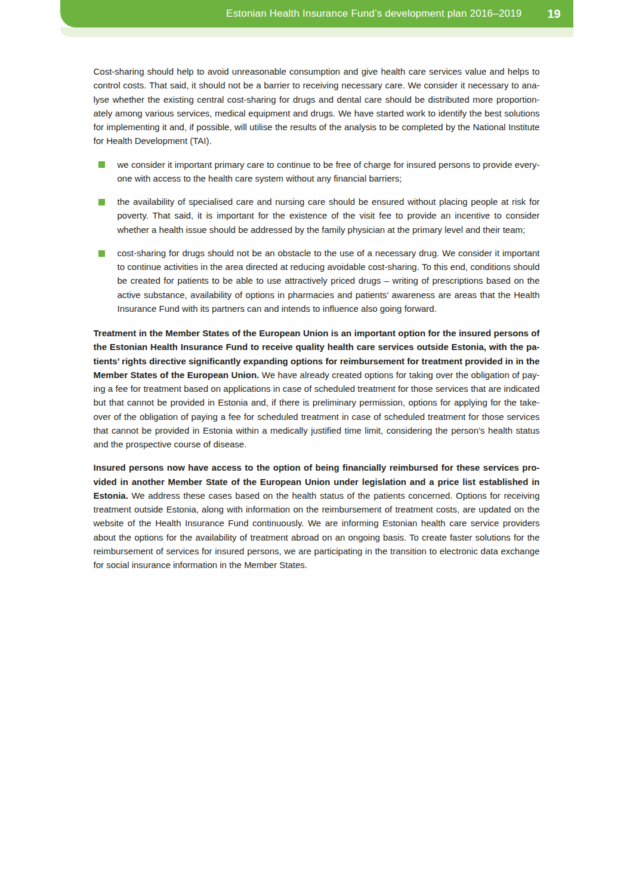Estonian Health Insurance Fund’s development plan 2016–2019 19
Cost-sharing should help to avoid unreasonable consumption and give health care services value and helps to control costs. That said, it should not be a barrier to receiving necessary care. We consider it necessary to analyse whether the existing central cost-sharing for drugs and dental care should be distributed more proportionately among various services, medical equipment and drugs. We have started work to identify the best solutions for implementing it and, if possible, will utilise the results of the analysis to be completed by the National Institute for Health Development (TAI).
we consider it important primary care to continue to be free of charge for insured persons to provide everyone with access to the health care system without any financial barriers;
the availability of specialised care and nursing care should be ensured without placing people at risk for poverty. That said, it is important for the existence of the visit fee to provide an incentive to consider whether a health issue should be addressed by the family physician at the primary level and their team;
cost-sharing for drugs should not be an obstacle to the use of a necessary drug. We consider it important to continue activities in the area directed at reducing avoidable cost-sharing. To this end, conditions should be created for patients to be able to use attractively priced drugs – writing of prescriptions based on the active substance, availability of options in pharmacies and patients’ awareness are areas that the Health Insurance Fund with its partners can and intends to influence also going forward.
Treatment in the Member States of the European Union is an important option for the insured persons of the Estonian Health Insurance Fund to receive quality health care services outside Estonia, with the patients’ rights directive significantly expanding options for reimbursement for treatment provided in in the Member States of the European Union. We have already created options for taking over the obligation of paying a fee for treatment based on applications in case of scheduled treatment for those services that are indicated but that cannot be provided in Estonia and, if there is preliminary permission, options for applying for the take-over of the obligation of paying a fee for scheduled treatment in case of scheduled treatment for those services that cannot be provided in Estonia within a medically justified time limit, considering the person’s health status and the prospective course of disease.
Insured persons now have access to the option of being financially reimbursed for these services provided in another Member State of the European Union under legislation and a price list established in Estonia. We address these cases based on the health status of the patients concerned. Options for receiving treatment outside Estonia, along with information on the reimbursement of treatment costs, are updated on the website of the Health Insurance Fund continuously. We are informing Estonian health care service providers about the options for the availability of treatment abroad on an ongoing basis. To create faster solutions for the reimbursement of services for insured persons, we are participating in the transition to electronic data exchange for social insurance information in the Member States.